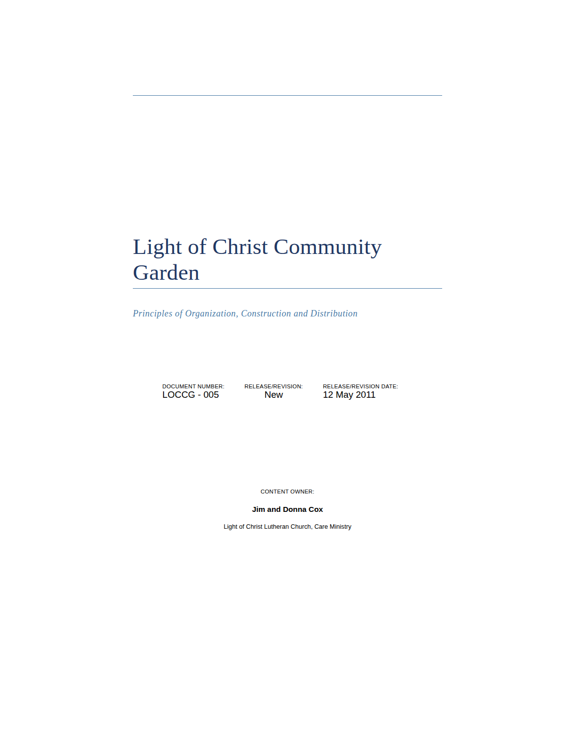Light of Christ Community Garden
Principles of Organization, Construction and Distribution
| DOCUMENT NUMBER: | RELEASE/REVISION: | RELEASE/REVISION DATE: |
| LOCCG - 005 | New | 12 May 2011 |
CONTENT OWNER:
Jim and Donna Cox
Light of Christ Lutheran Church, Care Ministry